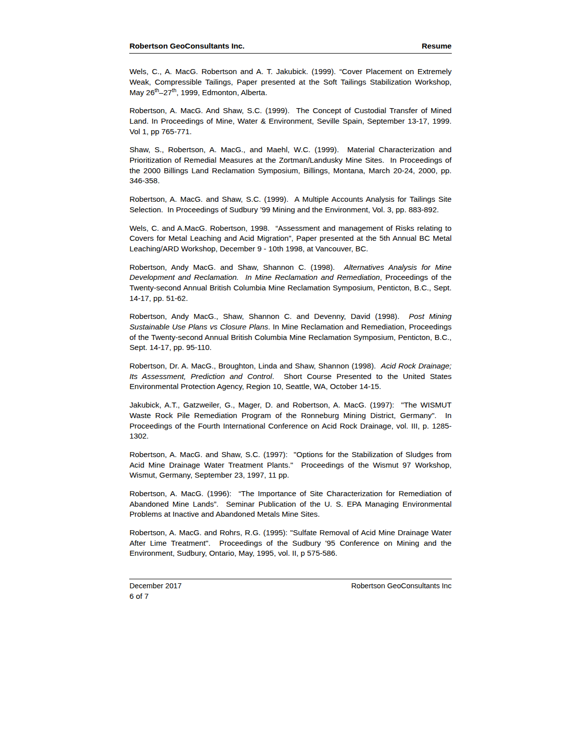Robertson GeoConsultants Inc.
Resume
Wels, C., A. MacG. Robertson and A. T. Jakubick. (1999). “Cover Placement on Extremely Weak, Compressible Tailings, Paper presented at the Soft Tailings Stabilization Workshop, May 26th–27th, 1999, Edmonton, Alberta.
Robertson, A. MacG. And Shaw, S.C. (1999). The Concept of Custodial Transfer of Mined Land. In Proceedings of Mine, Water & Environment, Seville Spain, September 13-17, 1999. Vol 1, pp 765-771.
Shaw, S., Robertson, A. MacG., and Maehl, W.C. (1999). Material Characterization and Prioritization of Remedial Measures at the Zortman/Landusky Mine Sites. In Proceedings of the 2000 Billings Land Reclamation Symposium, Billings, Montana, March 20-24, 2000, pp. 346-358.
Robertson, A. MacG. and Shaw, S.C. (1999). A Multiple Accounts Analysis for Tailings Site Selection. In Proceedings of Sudbury ’99 Mining and the Environment, Vol. 3, pp. 883-892.
Wels, C. and A.MacG. Robertson, 1998. “Assessment and management of Risks relating to Covers for Metal Leaching and Acid Migration”, Paper presented at the 5th Annual BC Metal Leaching/ARD Workshop, December 9 - 10th 1998, at Vancouver, BC.
Robertson, Andy MacG. and Shaw, Shannon C. (1998). Alternatives Analysis for Mine Development and Reclamation. In Mine Reclamation and Remediation, Proceedings of the Twenty-second Annual British Columbia Mine Reclamation Symposium, Penticton, B.C., Sept. 14-17, pp. 51-62.
Robertson, Andy MacG., Shaw, Shannon C. and Devenny, David (1998). Post Mining Sustainable Use Plans vs Closure Plans. In Mine Reclamation and Remediation, Proceedings of the Twenty-second Annual British Columbia Mine Reclamation Symposium, Penticton, B.C., Sept. 14-17, pp. 95-110.
Robertson, Dr. A. MacG., Broughton, Linda and Shaw, Shannon (1998). Acid Rock Drainage; Its Assessment, Prediction and Control. Short Course Presented to the United States Environmental Protection Agency, Region 10, Seattle, WA, October 14-15.
Jakubick, A.T., Gatzweiler, G., Mager, D. and Robertson, A. MacG. (1997): "The WISMUT Waste Rock Pile Remediation Program of the Ronneburg Mining District, Germany". In Proceedings of the Fourth International Conference on Acid Rock Drainage, vol. III, p. 1285-1302.
Robertson, A. MacG. and Shaw, S.C. (1997): "Options for the Stabilization of Sludges from Acid Mine Drainage Water Treatment Plants." Proceedings of the Wismut 97 Workshop, Wismut, Germany, September 23, 1997, 11 pp.
Robertson, A. MacG. (1996): “The Importance of Site Characterization for Remediation of Abandoned Mine Lands”. Seminar Publication of the U. S. EPA Managing Environmental Problems at Inactive and Abandoned Metals Mine Sites.
Robertson, A. MacG. and Rohrs, R.G. (1995): "Sulfate Removal of Acid Mine Drainage Water After Lime Treatment". Proceedings of the Sudbury '95 Conference on Mining and the Environment, Sudbury, Ontario, May, 1995, vol. II, p 575-586.
December 2017
Robertson GeoConsultants Inc
6 of 7